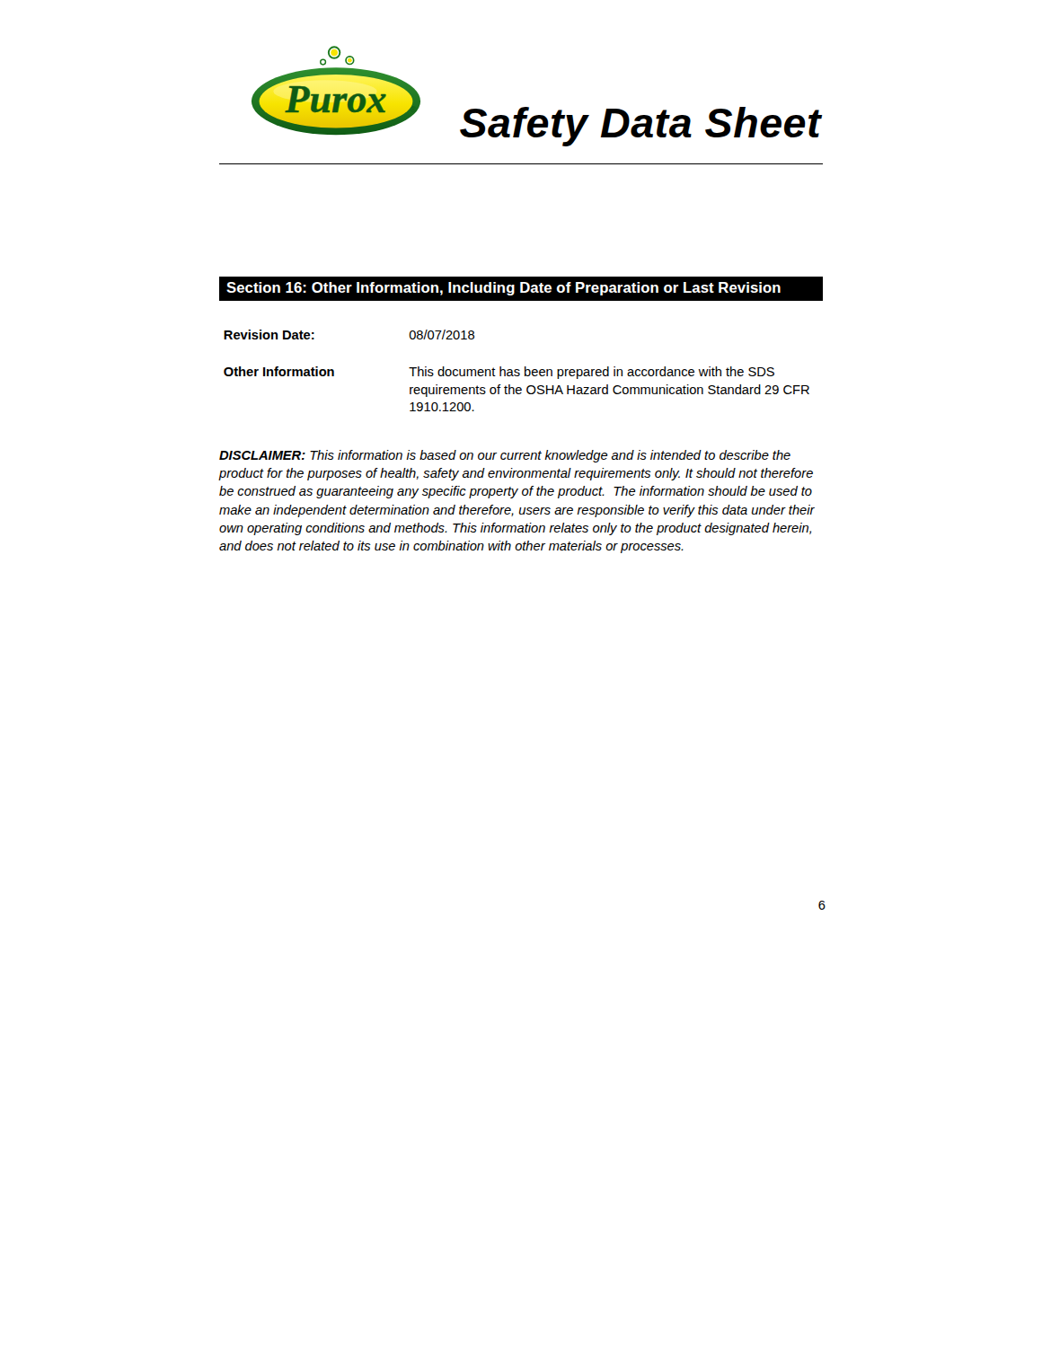Purox ®
Safety Data Sheet
Section 16: Other Information, Including Date of Preparation or Last Revision
| Revision Date: | 08/07/2018 |
| Other Information | This document has been prepared in accordance with the SDS requirements of the OSHA Hazard Communication Standard 29 CFR 1910.1200. |
DISCLAIMER: This information is based on our current knowledge and is intended to describe the product for the purposes of health, safety and environmental requirements only. It should not therefore be construed as guaranteeing any specific property of the product. The information should be used to make an independent determination and therefore, users are responsible to verify this data under their own operating conditions and methods. This information relates only to the product designated herein, and does not related to its use in combination with other materials or processes.
6